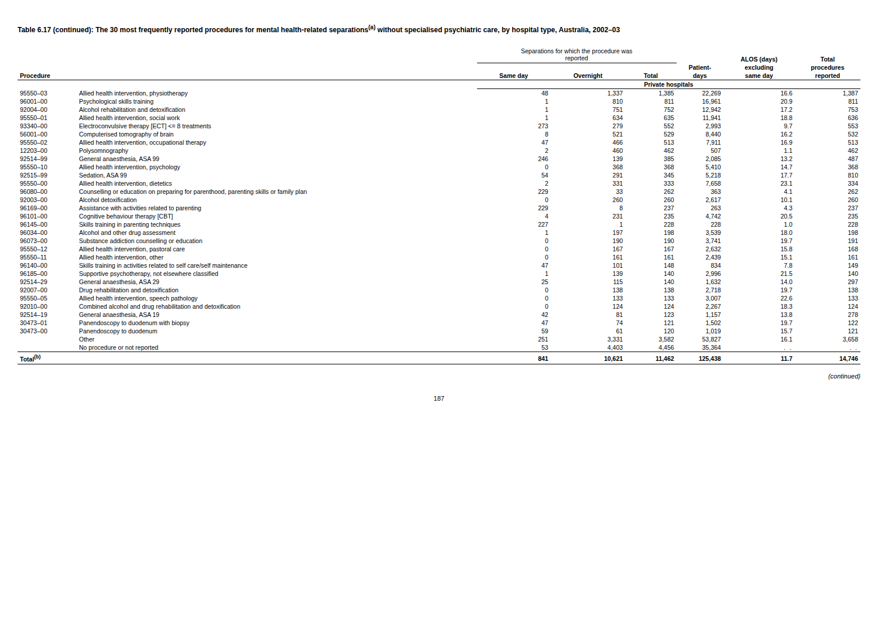Table 6.17 (continued): The 30 most frequently reported procedures for mental health-related separations(a) without specialised psychiatric care, by hospital type, Australia, 2002–03
| | Separations for which the procedure was reported | | ALOS (days) | Total |
| --- | --- | --- | --- | --- |
| | | Patient- | excluding | procedures |
| Procedure | Same day | Overnight | Total | days | same day | reported |
| | Private hospitals |
| 95550–03 | Allied health intervention, physiotherapy | 48 | 1,337 | 1,385 | 22,269 | 16.6 | 1,387 |
| 96001–00 | Psychological skills training | 1 | 810 | 811 | 16,961 | 20.9 | 811 |
| 92004–00 | Alcohol rehabilitation and detoxification | 1 | 751 | 752 | 12,942 | 17.2 | 753 |
| 95550–01 | Allied health intervention, social work | 1 | 634 | 635 | 11,941 | 18.8 | 636 |
| 93340–00 | Electroconvulsive therapy [ECT] <= 8 treatments | 273 | 279 | 552 | 2,993 | 9.7 | 553 |
| 56001–00 | Computerised tomography of brain | 8 | 521 | 529 | 8,440 | 16.2 | 532 |
| 95550–02 | Allied health intervention, occupational therapy | 47 | 466 | 513 | 7,911 | 16.9 | 513 |
| 12203–00 | Polysomnography | 2 | 460 | 462 | 507 | 1.1 | 462 |
| 92514–99 | General anaesthesia, ASA 99 | 246 | 139 | 385 | 2,085 | 13.2 | 487 |
| 95550–10 | Allied health intervention, psychology | 0 | 368 | 368 | 5,410 | 14.7 | 368 |
| 92515–99 | Sedation, ASA 99 | 54 | 291 | 345 | 5,218 | 17.7 | 810 |
| 95550–00 | Allied health intervention, dietetics | 2 | 331 | 333 | 7,658 | 23.1 | 334 |
| 96080–00 | Counselling or education on preparing for parenthood, parenting skills or family plan | 229 | 33 | 262 | 363 | 4.1 | 262 |
| 92003–00 | Alcohol detoxification | 0 | 260 | 260 | 2,617 | 10.1 | 260 |
| 96169–00 | Assistance with activities related to parenting | 229 | 8 | 237 | 263 | 4.3 | 237 |
| 96101–00 | Cognitive behaviour therapy [CBT] | 4 | 231 | 235 | 4,742 | 20.5 | 235 |
| 96145–00 | Skills training in parenting techniques | 227 | 1 | 228 | 228 | 1.0 | 228 |
| 96034–00 | Alcohol and other drug assessment | 1 | 197 | 198 | 3,539 | 18.0 | 198 |
| 96073–00 | Substance addiction counselling or education | 0 | 190 | 190 | 3,741 | 19.7 | 191 |
| 95550–12 | Allied health intervention, pastoral care | 0 | 167 | 167 | 2,632 | 15.8 | 168 |
| 95550–11 | Allied health intervention, other | 0 | 161 | 161 | 2,439 | 15.1 | 161 |
| 96140–00 | Skills training in activities related to self care/self maintenance | 47 | 101 | 148 | 834 | 7.8 | 149 |
| 96185–00 | Supportive psychotherapy, not elsewhere classified | 1 | 139 | 140 | 2,996 | 21.5 | 140 |
| 92514–29 | General anaesthesia, ASA 29 | 25 | 115 | 140 | 1,632 | 14.0 | 297 |
| 92007–00 | Drug rehabilitation and detoxification | 0 | 138 | 138 | 2,718 | 19.7 | 138 |
| 95550–05 | Allied health intervention, speech pathology | 0 | 133 | 133 | 3,007 | 22.6 | 133 |
| 92010–00 | Combined alcohol and drug rehabilitation and detoxification | 0 | 124 | 124 | 2,267 | 18.3 | 124 |
| 92514–19 | General anaesthesia, ASA 19 | 42 | 81 | 123 | 1,157 | 13.8 | 278 |
| 30473–01 | Panendoscopy to duodenum with biopsy | 47 | 74 | 121 | 1,502 | 19.7 | 122 |
| 30473–00 | Panendoscopy to duodenum | 59 | 61 | 120 | 1,019 | 15.7 | 121 |
| | Other | 251 | 3,331 | 3,582 | 53,827 | 16.1 | 3,658 |
| | No procedure or not reported | 53 | 4,403 | 4,456 | 35,364 | . . | . . |
| Total (b) | | 841 | 10,621 | 11,462 | 125,438 | 11.7 | 14,746 |
(continued)
187